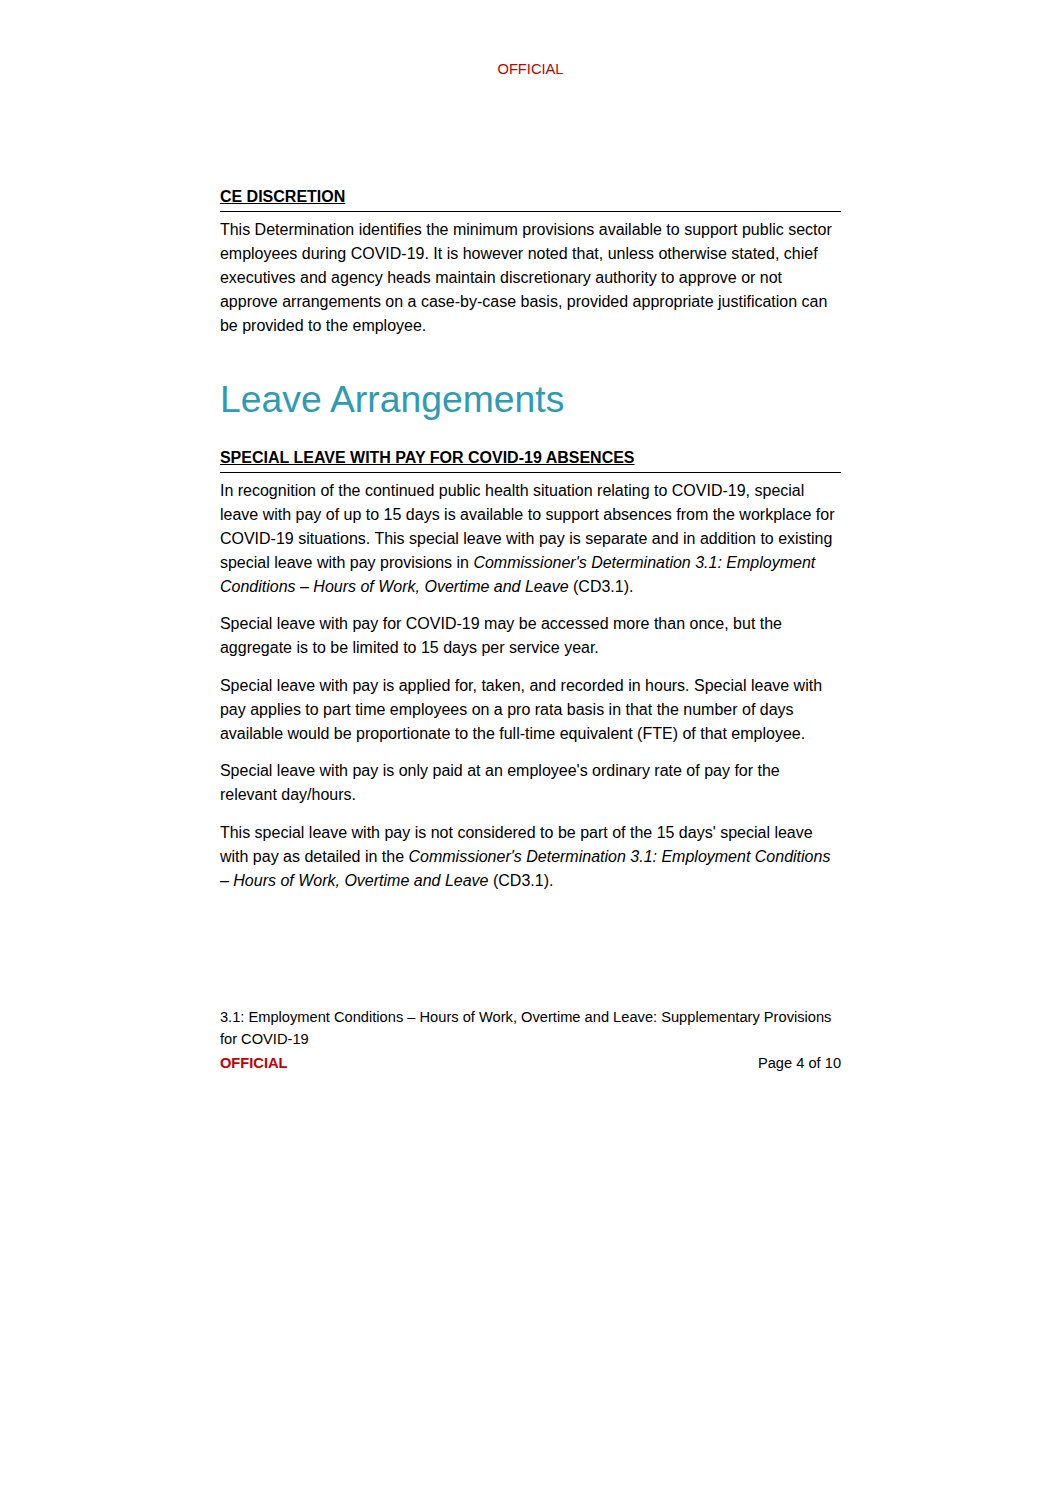OFFICIAL
CE Discretion
This Determination identifies the minimum provisions available to support public sector employees during COVID-19. It is however noted that, unless otherwise stated, chief executives and agency heads maintain discretionary authority to approve or not approve arrangements on a case-by-case basis, provided appropriate justification can be provided to the employee.
Leave Arrangements
Special leave with pay for COVID-19 absences
In recognition of the continued public health situation relating to COVID-19, special leave with pay of up to 15 days is available to support absences from the workplace for COVID-19 situations. This special leave with pay is separate and in addition to existing special leave with pay provisions in Commissioner's Determination 3.1: Employment Conditions – Hours of Work, Overtime and Leave (CD3.1).
Special leave with pay for COVID-19 may be accessed more than once, but the aggregate is to be limited to 15 days per service year.
Special leave with pay is applied for, taken, and recorded in hours. Special leave with pay applies to part time employees on a pro rata basis in that the number of days available would be proportionate to the full-time equivalent (FTE) of that employee.
Special leave with pay is only paid at an employee's ordinary rate of pay for the relevant day/hours.
This special leave with pay is not considered to be part of the 15 days' special leave with pay as detailed in the Commissioner's Determination 3.1: Employment Conditions – Hours of Work, Overtime and Leave (CD3.1).
3.1: Employment Conditions – Hours of Work, Overtime and Leave: Supplementary Provisions for COVID-19
OFFICIAL Page 4 of 10